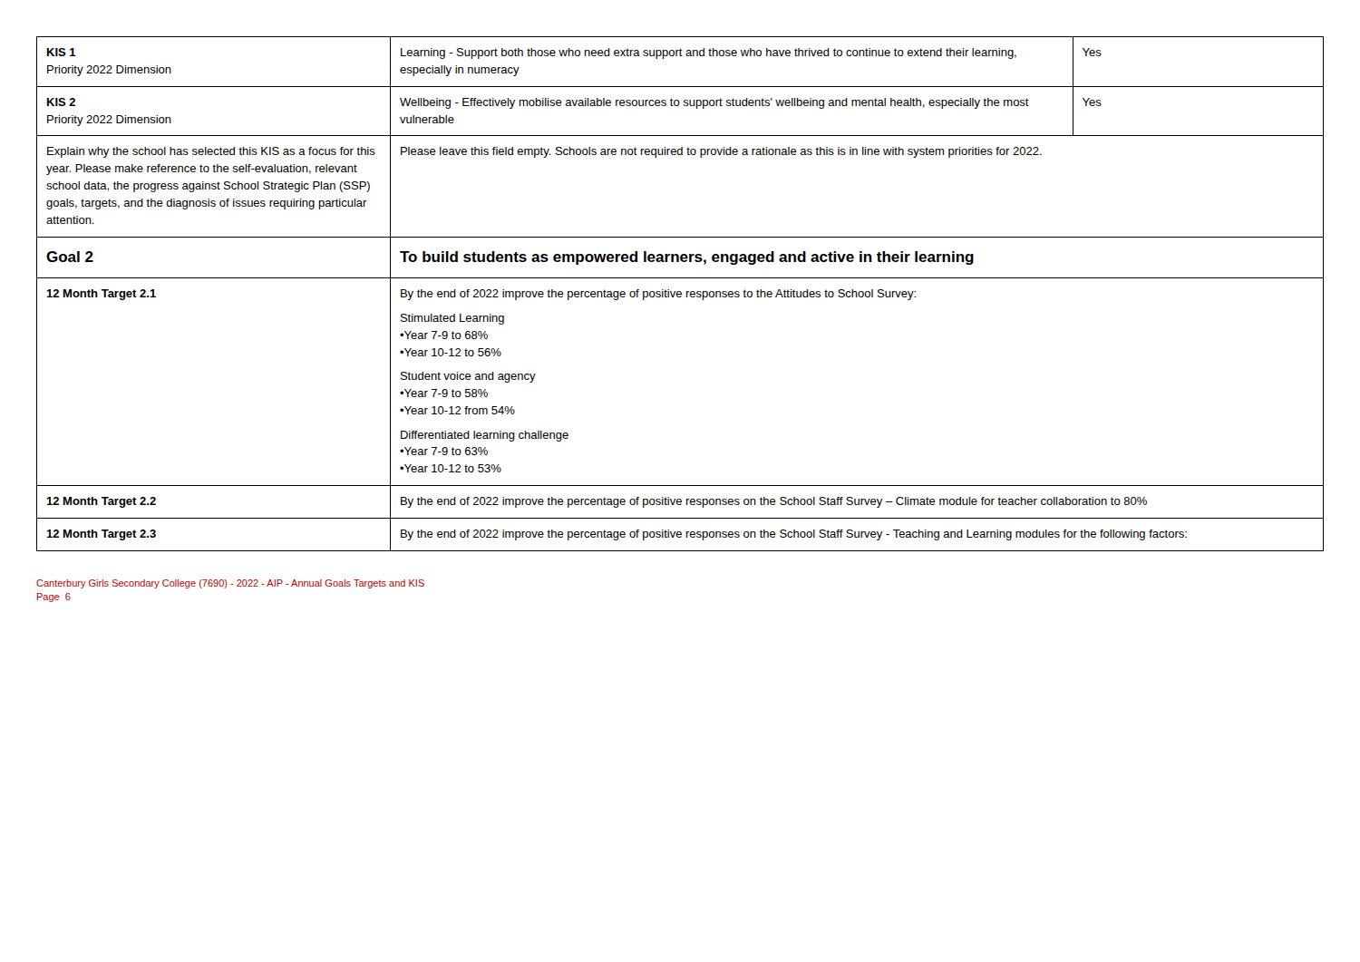| KIS 1 Priority 2022 Dimension | Learning - Support both those who need extra support and those who have thrived to continue to extend their learning, especially in numeracy | Yes |
| KIS 2 Priority 2022 Dimension | Wellbeing - Effectively mobilise available resources to support students' wellbeing and mental health, especially the most vulnerable | Yes |
| Explain why the school has selected this KIS as a focus for this year. Please make reference to the self-evaluation, relevant school data, the progress against School Strategic Plan (SSP) goals, targets, and the diagnosis of issues requiring particular attention. | Please leave this field empty. Schools are not required to provide a rationale as this is in line with system priorities for 2022. |
| Goal 2 | To build students as empowered learners, engaged and active in their learning |
| 12 Month Target 2.1 | By the end of 2022 improve the percentage of positive responses to the Attitudes to School Survey: Stimulated Learning •Year 7-9 to 68% •Year 10-12 to 56% Student voice and agency •Year 7-9 to 58% •Year 10-12 from 54% Differentiated learning challenge •Year 7-9 to 63% •Year 10-12 to 53% |
| 12 Month Target 2.2 | By the end of 2022 improve the percentage of positive responses on the School Staff Survey – Climate module for teacher collaboration to 80% |
| 12 Month Target 2.3 | By the end of 2022 improve the percentage of positive responses on the School Staff Survey - Teaching and Learning modules for the following factors: |
Canterbury Girls Secondary College (7690) - 2022 - AIP - Annual Goals Targets and KIS
Page 6